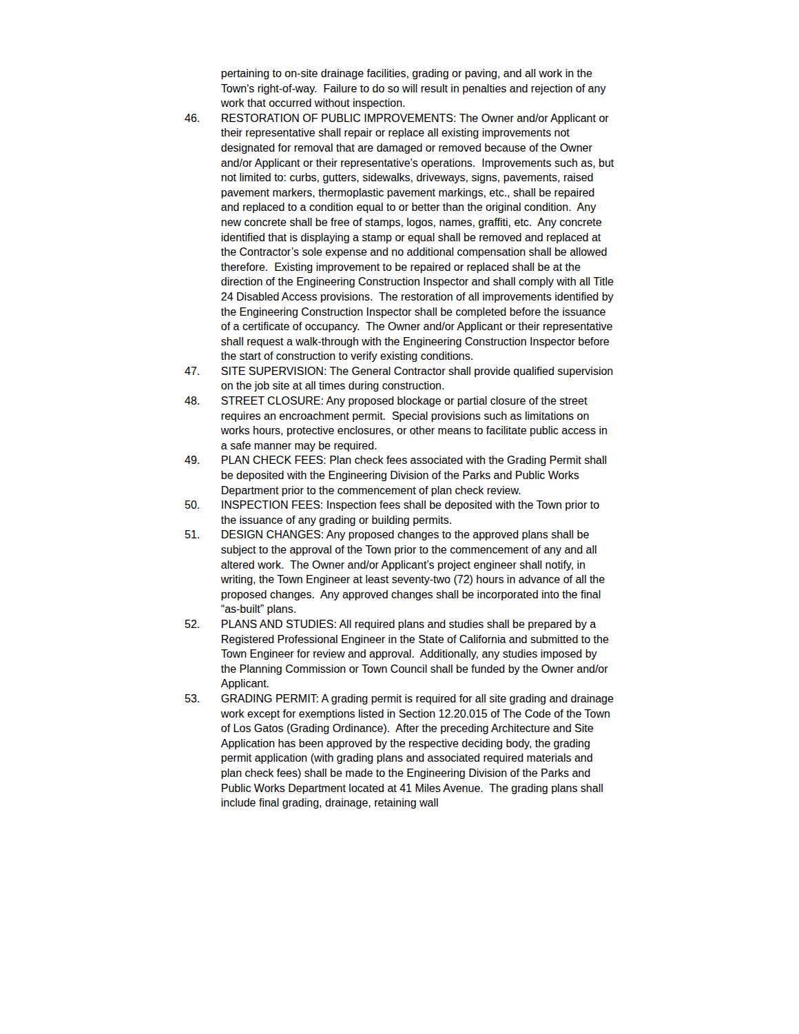pertaining to on-site drainage facilities, grading or paving, and all work in the Town's right-of-way. Failure to do so will result in penalties and rejection of any work that occurred without inspection.
46. RESTORATION OF PUBLIC IMPROVEMENTS: The Owner and/or Applicant or their representative shall repair or replace all existing improvements not designated for removal that are damaged or removed because of the Owner and/or Applicant or their representative's operations. Improvements such as, but not limited to: curbs, gutters, sidewalks, driveways, signs, pavements, raised pavement markers, thermoplastic pavement markings, etc., shall be repaired and replaced to a condition equal to or better than the original condition. Any new concrete shall be free of stamps, logos, names, graffiti, etc. Any concrete identified that is displaying a stamp or equal shall be removed and replaced at the Contractor’s sole expense and no additional compensation shall be allowed therefore. Existing improvement to be repaired or replaced shall be at the direction of the Engineering Construction Inspector and shall comply with all Title 24 Disabled Access provisions. The restoration of all improvements identified by the Engineering Construction Inspector shall be completed before the issuance of a certificate of occupancy. The Owner and/or Applicant or their representative shall request a walk-through with the Engineering Construction Inspector before the start of construction to verify existing conditions.
47. SITE SUPERVISION: The General Contractor shall provide qualified supervision on the job site at all times during construction.
48. STREET CLOSURE: Any proposed blockage or partial closure of the street requires an encroachment permit. Special provisions such as limitations on works hours, protective enclosures, or other means to facilitate public access in a safe manner may be required.
49. PLAN CHECK FEES: Plan check fees associated with the Grading Permit shall be deposited with the Engineering Division of the Parks and Public Works Department prior to the commencement of plan check review.
50. INSPECTION FEES: Inspection fees shall be deposited with the Town prior to the issuance of any grading or building permits.
51. DESIGN CHANGES: Any proposed changes to the approved plans shall be subject to the approval of the Town prior to the commencement of any and all altered work. The Owner and/or Applicant’s project engineer shall notify, in writing, the Town Engineer at least seventy-two (72) hours in advance of all the proposed changes. Any approved changes shall be incorporated into the final “as-built” plans.
52. PLANS AND STUDIES: All required plans and studies shall be prepared by a Registered Professional Engineer in the State of California and submitted to the Town Engineer for review and approval. Additionally, any studies imposed by the Planning Commission or Town Council shall be funded by the Owner and/or Applicant.
53. GRADING PERMIT: A grading permit is required for all site grading and drainage work except for exemptions listed in Section 12.20.015 of The Code of the Town of Los Gatos (Grading Ordinance). After the preceding Architecture and Site Application has been approved by the respective deciding body, the grading permit application (with grading plans and associated required materials and plan check fees) shall be made to the Engineering Division of the Parks and Public Works Department located at 41 Miles Avenue. The grading plans shall include final grading, drainage, retaining wall